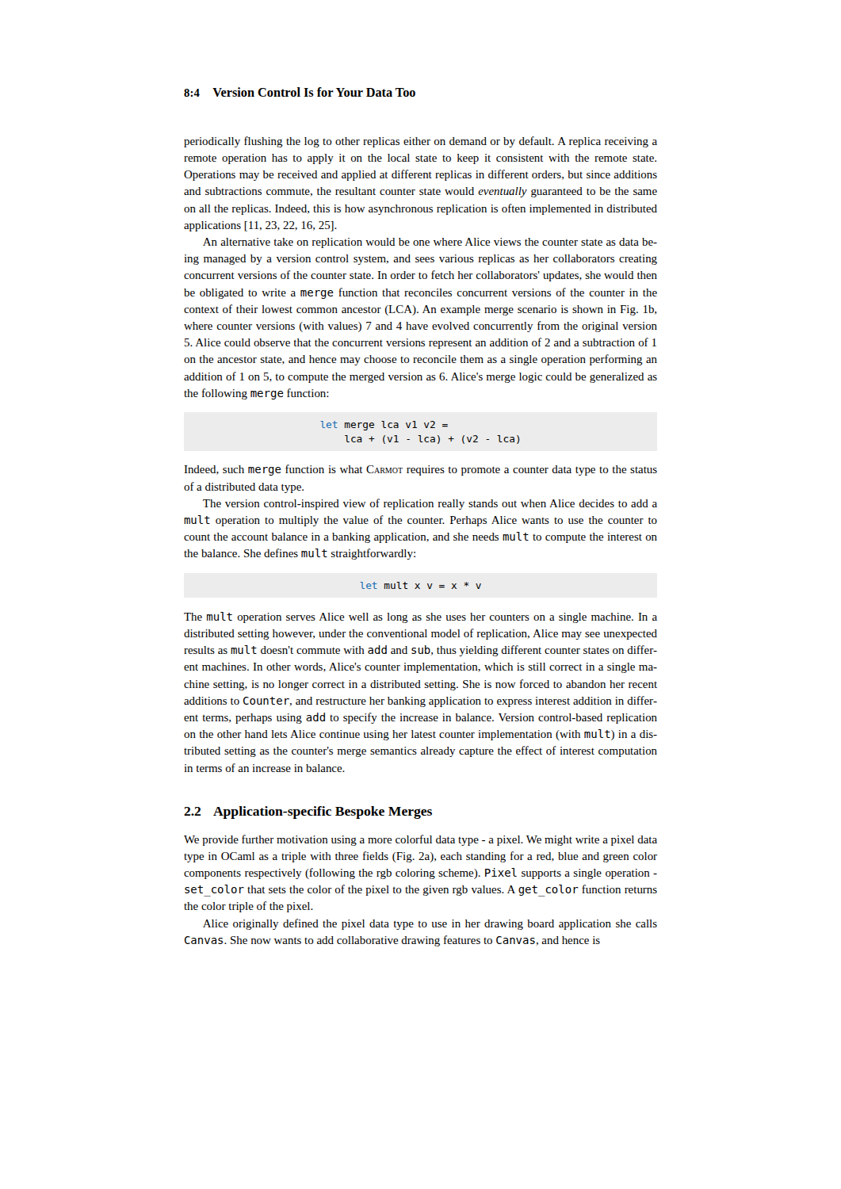8:4 Version Control Is for Your Data Too
periodically flushing the log to other replicas either on demand or by default. A replica receiving a remote operation has to apply it on the local state to keep it consistent with the remote state. Operations may be received and applied at different replicas in different orders, but since additions and subtractions commute, the resultant counter state would eventually guaranteed to be the same on all the replicas. Indeed, this is how asynchronous replication is often implemented in distributed applications [11, 23, 22, 16, 25].
An alternative take on replication would be one where Alice views the counter state as data being managed by a version control system, and sees various replicas as her collaborators creating concurrent versions of the counter state. In order to fetch her collaborators' updates, she would then be obligated to write a merge function that reconciles concurrent versions of the counter in the context of their lowest common ancestor (LCA). An example merge scenario is shown in Fig. 1b, where counter versions (with values) 7 and 4 have evolved concurrently from the original version 5. Alice could observe that the concurrent versions represent an addition of 2 and a subtraction of 1 on the ancestor state, and hence may choose to reconcile them as a single operation performing an addition of 1 on 5, to compute the merged version as 6. Alice's merge logic could be generalized as the following merge function:
let merge lca v1 v2 = lca + (v1 - lca) + (v2 - lca)
Indeed, such merge function is what Carmot requires to promote a counter data type to the status of a distributed data type.
The version control-inspired view of replication really stands out when Alice decides to add a mult operation to multiply the value of the counter. Perhaps Alice wants to use the counter to count the account balance in a banking application, and she needs mult to compute the interest on the balance. She defines mult straightforwardly:
let mult x v = x * v
The mult operation serves Alice well as long as she uses her counters on a single machine. In a distributed setting however, under the conventional model of replication, Alice may see unexpected results as mult doesn't commute with add and sub, thus yielding different counter states on different machines. In other words, Alice's counter implementation, which is still correct in a single machine setting, is no longer correct in a distributed setting. She is now forced to abandon her recent additions to Counter, and restructure her banking application to express interest addition in different terms, perhaps using add to specify the increase in balance. Version control-based replication on the other hand lets Alice continue using her latest counter implementation (with mult) in a distributed setting as the counter's merge semantics already capture the effect of interest computation in terms of an increase in balance.
2.2 Application-specific Bespoke Merges
We provide further motivation using a more colorful data type - a pixel. We might write a pixel data type in OCaml as a triple with three fields (Fig. 2a), each standing for a red, blue and green color components respectively (following the rgb coloring scheme). Pixel supports a single operation - set_color that sets the color of the pixel to the given rgb values. A get_color function returns the color triple of the pixel.
Alice originally defined the pixel data type to use in her drawing board application she calls Canvas. She now wants to add collaborative drawing features to Canvas, and hence is